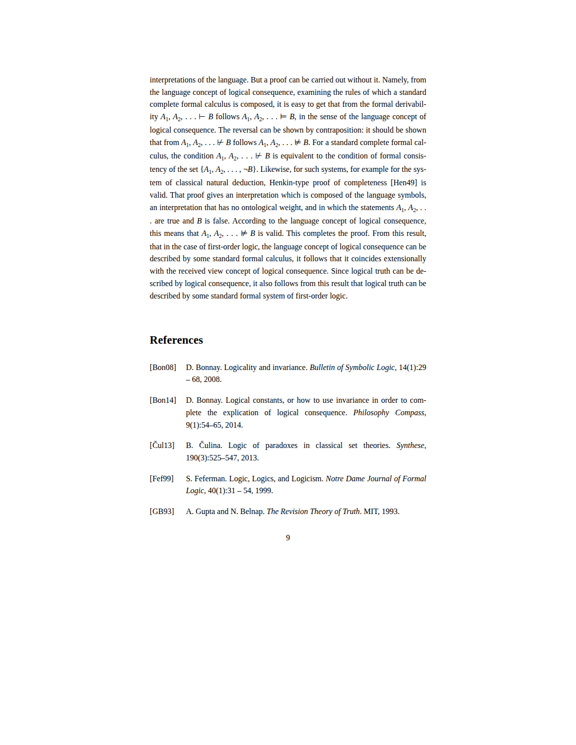interpretations of the language. But a proof can be carried out without it. Namely, from the language concept of logical consequence, examining the rules of which a standard complete formal calculus is composed, it is easy to get that from the formal derivability A1, A2, . . . ⊢ B follows A1, A2, . . . ⊨ B, in the sense of the language concept of logical consequence. The reversal can be shown by contraposition: it should be shown that from A1, A2, . . . ⊬ B follows A1, A2, . . . ⊭ B. For a standard complete formal calculus, the condition A1, A2, . . . ⊬ B is equivalent to the condition of formal consistency of the set {A1, A2, . . . , ¬B}. Likewise, for such systems, for example for the system of classical natural deduction, Henkin-type proof of completeness [Hen49] is valid. That proof gives an interpretation which is composed of the language symbols, an interpretation that has no ontological weight, and in which the statements A1, A2, . . . are true and B is false. According to the language concept of logical consequence, this means that A1, A2, . . . ⊭ B is valid. This completes the proof. From this result, that in the case of first-order logic, the language concept of logical consequence can be described by some standard formal calculus, it follows that it coincides extensionally with the received view concept of logical consequence. Since logical truth can be described by logical consequence, it also follows from this result that logical truth can be described by some standard formal system of first-order logic.
References
[Bon08]
D. Bonnay. Logicality and invariance. Bulletin of Symbolic Logic, 14(1):29 – 68, 2008.
[Bon14]
D. Bonnay. Logical constants, or how to use invariance in order to complete the explication of logical consequence. Philosophy Compass, 9(1):54–65, 2014.
[Čul13]
B. Čulina. Logic of paradoxes in classical set theories. Synthese, 190(3):525–547, 2013.
[Fef99]
S. Feferman. Logic, Logics, and Logicism. Notre Dame Journal of Formal Logic, 40(1):31 – 54, 1999.
[GB93]
A. Gupta and N. Belnap. The Revision Theory of Truth. MIT, 1993.
9